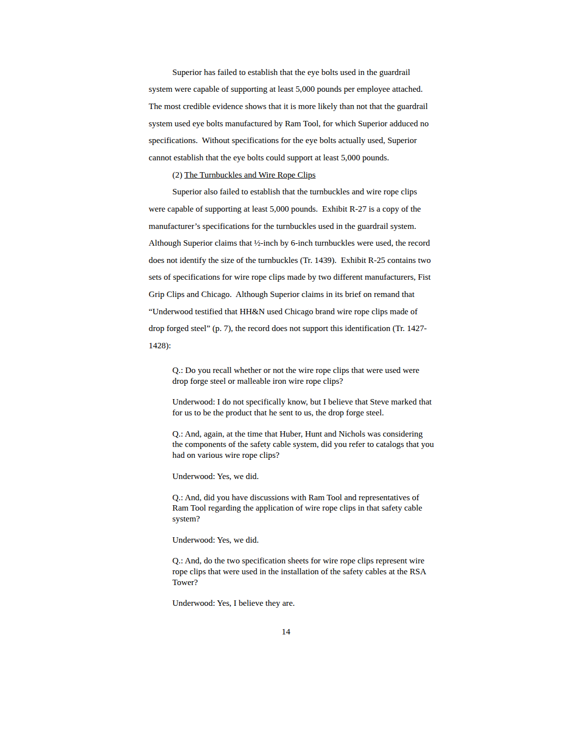Superior has failed to establish that the eye bolts used in the guardrail system were capable of supporting at least 5,000 pounds per employee attached. The most credible evidence shows that it is more likely than not that the guardrail system used eye bolts manufactured by Ram Tool, for which Superior adduced no specifications. Without specifications for the eye bolts actually used, Superior cannot establish that the eye bolts could support at least 5,000 pounds.
(2) The Turnbuckles and Wire Rope Clips
Superior also failed to establish that the turnbuckles and wire rope clips were capable of supporting at least 5,000 pounds. Exhibit R-27 is a copy of the manufacturer’s specifications for the turnbuckles used in the guardrail system. Although Superior claims that ½-inch by 6-inch turnbuckles were used, the record does not identify the size of the turnbuckles (Tr. 1439). Exhibit R-25 contains two sets of specifications for wire rope clips made by two different manufacturers, Fist Grip Clips and Chicago. Although Superior claims in its brief on remand that “Underwood testified that HH&N used Chicago brand wire rope clips made of drop forged steel” (p. 7), the record does not support this identification (Tr. 1427-1428):
Q.: Do you recall whether or not the wire rope clips that were used were drop forge steel or malleable iron wire rope clips?
Underwood: I do not specifically know, but I believe that Steve marked that for us to be the product that he sent to us, the drop forge steel.
Q.: And, again, at the time that Huber, Hunt and Nichols was considering the components of the safety cable system, did you refer to catalogs that you had on various wire rope clips?
Underwood: Yes, we did.
Q.: And, did you have discussions with Ram Tool and representatives of Ram Tool regarding the application of wire rope clips in that safety cable system?
Underwood: Yes, we did.
Q.: And, do the two specification sheets for wire rope clips represent wire rope clips that were used in the installation of the safety cables at the RSA Tower?
Underwood: Yes, I believe they are.
14